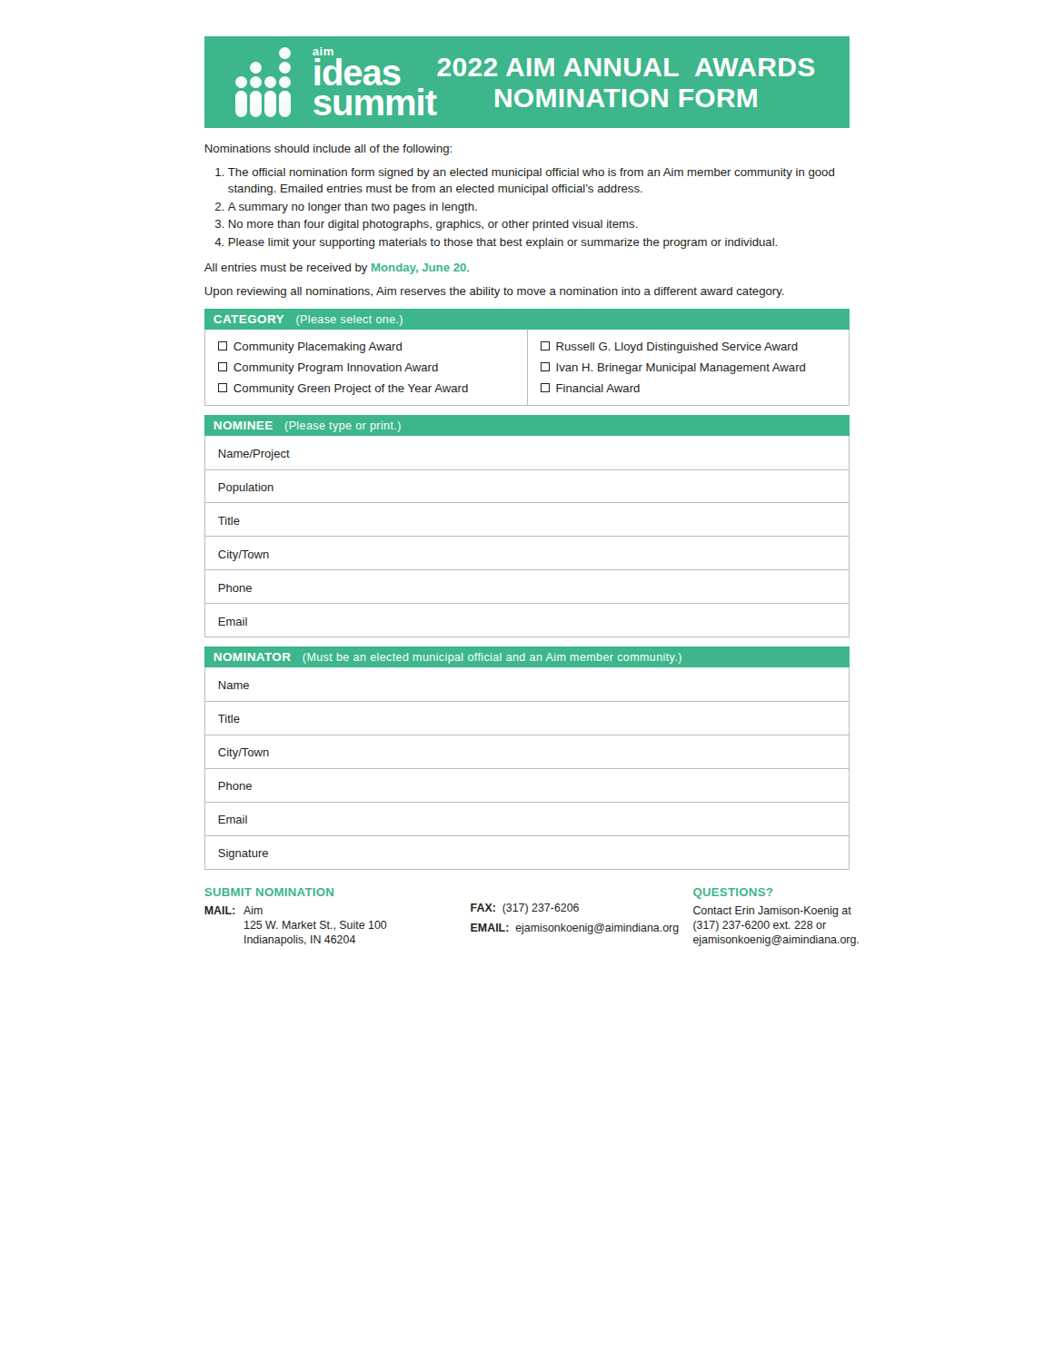aim ideas summit
2022 AIM ANNUAL AWARDS
NOMINATION FORM
Nominations should include all of the following:
The official nomination form signed by an elected municipal official who is from an Aim member community in good standing. Emailed entries must be from an elected municipal official’s address.
A summary no longer than two pages in length.
No more than four digital photographs, graphics, or other printed visual items.
Please limit your supporting materials to those that best explain or summarize the program or individual.
All entries must be received by Monday, June 20.
Upon reviewing all nominations, Aim reserves the ability to move a nomination into a different award category.
CATEGORY (Please select one.)
Community Placemaking Award
Community Program Innovation Award
Community Green Project of the Year Award
Russell G. Lloyd Distinguished Service Award
Ivan H. Brinegar Municipal Management Award
Financial Award
NOMINEE (Please type or print.)
| Name/Project |
| Population |
| Title |
| City/Town |
| Phone |
| Email |
NOMINATOR (Must be an elected municipal official and an Aim member community.)
| Name |
| Title |
| City/Town |
| Phone |
| Email |
| Signature |
SUBMIT NOMINATION
MAIL:
Aim
125 W. Market St., Suite 100
Indianapolis, IN 46204
FAX: (317) 237-6206
EMAIL: ejamisonkoenig@aimindiana.org
QUESTIONS?
Contact Erin Jamison-Koenig at (317) 237-6200 ext. 228 or ejamisonkoenig@aimindiana.org.